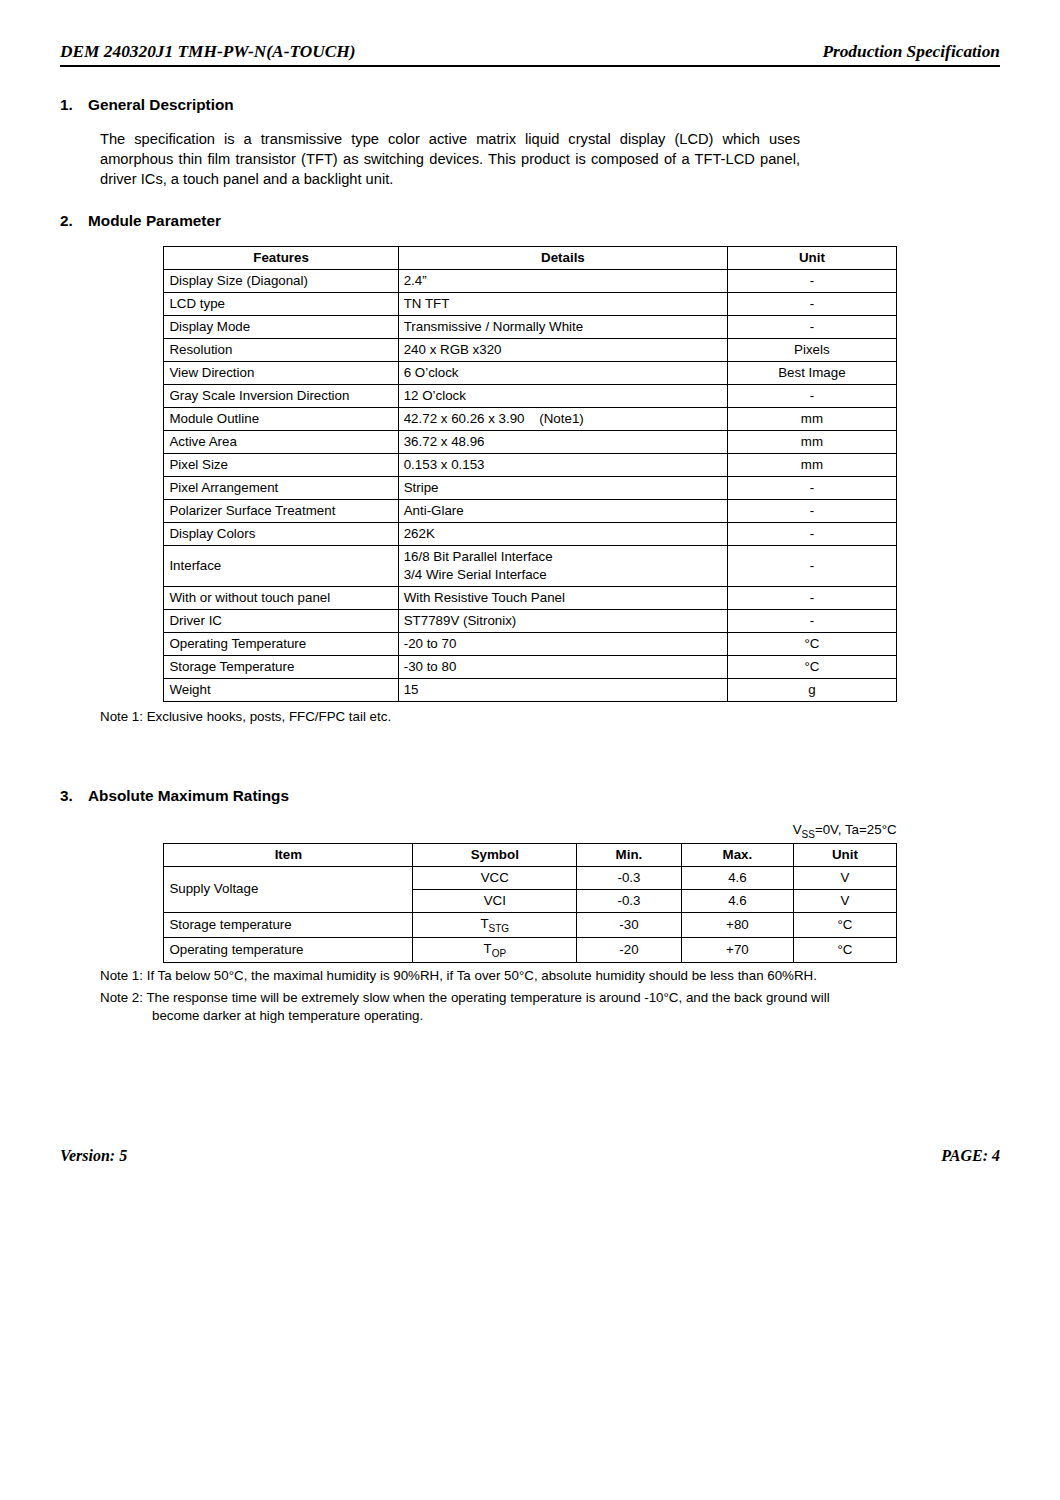DEM 240320J1 TMH-PW-N(A-TOUCH) Production Specification
1. General Description
The specification is a transmissive type color active matrix liquid crystal display (LCD) which uses amorphous thin film transistor (TFT) as switching devices. This product is composed of a TFT-LCD panel, driver ICs, a touch panel and a backlight unit.
2. Module Parameter
| Features | Details | Unit |
| --- | --- | --- |
| Display Size (Diagonal) | 2.4” | - |
| LCD type | TN TFT | - |
| Display Mode | Transmissive / Normally White | - |
| Resolution | 240 x RGB x320 | Pixels |
| View Direction | 6 O’clock | Best Image |
| Gray Scale Inversion Direction | 12 O’clock | - |
| Module Outline | 42.72 x 60.26 x 3.90 (Note1) | mm |
| Active Area | 36.72 x 48.96 | mm |
| Pixel Size | 0.153 x 0.153 | mm |
| Pixel Arrangement | Stripe | - |
| Polarizer Surface Treatment | Anti-Glare | - |
| Display Colors | 262K | - |
| Interface | 16/8 Bit Parallel Interface 3/4 Wire Serial Interface | - |
| With or without touch panel | With Resistive Touch Panel | - |
| Driver IC | ST7789V (Sitronix) | - |
| Operating Temperature | -20 to 70 | °C |
| Storage Temperature | -30 to 80 | °C |
| Weight | 15 | g |
Note 1: Exclusive hooks, posts, FFC/FPC tail etc.
3. Absolute Maximum Ratings
VSS=0V, Ta=25°C
| Item | Symbol | Min. | Max. | Unit |
| --- | --- | --- | --- | --- |
| Supply Voltage | VCC | -0.3 | 4.6 | V |
| VCI | -0.3 | 4.6 | V |
| Storage temperature | T STG | -30 | +80 | °C |
| Operating temperature | T OP | -20 | +70 | °C |
Note 1: If Ta below 50°C, the maximal humidity is 90%RH, if Ta over 50°C, absolute humidity should be less than 60%RH.
Note 2: The response time will be extremely slow when the operating temperature is around -10°C, and the back ground will become darker at high temperature operating.
Version: 5 PAGE: 4